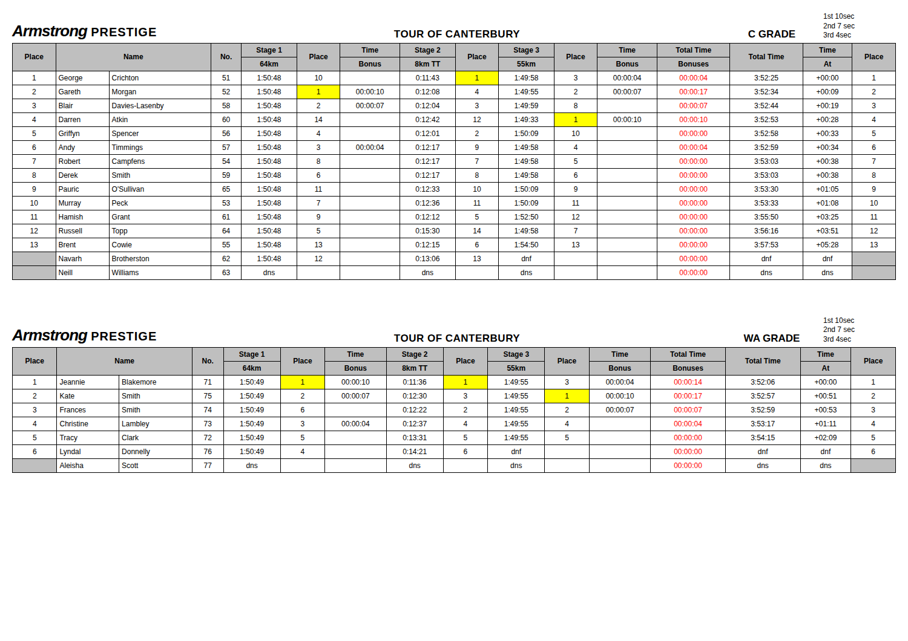Armstrong PRESTIGE
TOUR OF CANTERBURY
C GRADE
1st 10sec
2nd 7 sec
3rd 4sec
| Place | Name | No. | Stage 1 | Place | Time | Stage 2 | Place | Stage 3 | Place | Time | Total Time | Total Time | Time | Place |
| --- | --- | --- | --- | --- | --- | --- | --- | --- | --- | --- | --- | --- | --- | --- |
| 64km | Bonus | 8km TT | 55km | Bonus | Bonuses | At |
| 1 | George | Crichton | 51 | 1:50:48 | 10 | | 0:11:43 | 1 | 1:49:58 | 3 | 00:00:04 | 00:00:04 | 3:52:25 | +00:00 | 1 |
| 2 | Gareth | Morgan | 52 | 1:50:48 | 1 | 00:00:10 | 0:12:08 | 4 | 1:49:55 | 2 | 00:00:07 | 00:00:17 | 3:52:34 | +00:09 | 2 |
| 3 | Blair | Davies-Lasenby | 58 | 1:50:48 | 2 | 00:00:07 | 0:12:04 | 3 | 1:49:59 | 8 | | 00:00:07 | 3:52:44 | +00:19 | 3 |
| 4 | Darren | Atkin | 60 | 1:50:48 | 14 | | 0:12:42 | 12 | 1:49:33 | 1 | 00:00:10 | 00:00:10 | 3:52:53 | +00:28 | 4 |
| 5 | Griffyn | Spencer | 56 | 1:50:48 | 4 | | 0:12:01 | 2 | 1:50:09 | 10 | | 00:00:00 | 3:52:58 | +00:33 | 5 |
| 6 | Andy | Timmings | 57 | 1:50:48 | 3 | 00:00:04 | 0:12:17 | 9 | 1:49:58 | 4 | | 00:00:04 | 3:52:59 | +00:34 | 6 |
| 7 | Robert | Campfens | 54 | 1:50:48 | 8 | | 0:12:17 | 7 | 1:49:58 | 5 | | 00:00:00 | 3:53:03 | +00:38 | 7 |
| 8 | Derek | Smith | 59 | 1:50:48 | 6 | | 0:12:17 | 8 | 1:49:58 | 6 | | 00:00:00 | 3:53:03 | +00:38 | 8 |
| 9 | Pauric | O'Sullivan | 65 | 1:50:48 | 11 | | 0:12:33 | 10 | 1:50:09 | 9 | | 00:00:00 | 3:53:30 | +01:05 | 9 |
| 10 | Murray | Peck | 53 | 1:50:48 | 7 | | 0:12:36 | 11 | 1:50:09 | 11 | | 00:00:00 | 3:53:33 | +01:08 | 10 |
| 11 | Hamish | Grant | 61 | 1:50:48 | 9 | | 0:12:12 | 5 | 1:52:50 | 12 | | 00:00:00 | 3:55:50 | +03:25 | 11 |
| 12 | Russell | Topp | 64 | 1:50:48 | 5 | | 0:15:30 | 14 | 1:49:58 | 7 | | 00:00:00 | 3:56:16 | +03:51 | 12 |
| 13 | Brent | Cowie | 55 | 1:50:48 | 13 | | 0:12:15 | 6 | 1:54:50 | 13 | | 00:00:00 | 3:57:53 | +05:28 | 13 |
| | Navarh | Brotherston | 62 | 1:50:48 | 12 | | 0:13:06 | 13 | dnf | | | 00:00:00 | dnf | dnf | |
| | Neill | Williams | 63 | dns | | | dns | | dns | | | 00:00:00 | dns | dns | |
Armstrong PRESTIGE
TOUR OF CANTERBURY
WA GRADE
1st 10sec
2nd 7 sec
3rd 4sec
| Place | Name | No. | Stage 1 | Place | Time | Stage 2 | Place | Stage 3 | Place | Time | Total Time | Total Time | Time | Place |
| --- | --- | --- | --- | --- | --- | --- | --- | --- | --- | --- | --- | --- | --- | --- |
| 64km | Bonus | 8km TT | 55km | Bonus | Bonuses | At |
| 1 | Jeannie | Blakemore | 71 | 1:50:49 | 1 | 00:00:10 | 0:11:36 | 1 | 1:49:55 | 3 | 00:00:04 | 00:00:14 | 3:52:06 | +00:00 | 1 |
| 2 | Kate | Smith | 75 | 1:50:49 | 2 | 00:00:07 | 0:12:30 | 3 | 1:49:55 | 1 | 00:00:10 | 00:00:17 | 3:52:57 | +00:51 | 2 |
| 3 | Frances | Smith | 74 | 1:50:49 | 6 | | 0:12:22 | 2 | 1:49:55 | 2 | 00:00:07 | 00:00:07 | 3:52:59 | +00:53 | 3 |
| 4 | Christine | Lambley | 73 | 1:50:49 | 3 | 00:00:04 | 0:12:37 | 4 | 1:49:55 | 4 | | 00:00:04 | 3:53:17 | +01:11 | 4 |
| 5 | Tracy | Clark | 72 | 1:50:49 | 5 | | 0:13:31 | 5 | 1:49:55 | 5 | | 00:00:00 | 3:54:15 | +02:09 | 5 |
| 6 | Lyndal | Donnelly | 76 | 1:50:49 | 4 | | 0:14:21 | 6 | dnf | | | 00:00:00 | dnf | dnf | 6 |
| | Aleisha | Scott | 77 | dns | | | dns | | dns | | | 00:00:00 | dns | dns | |